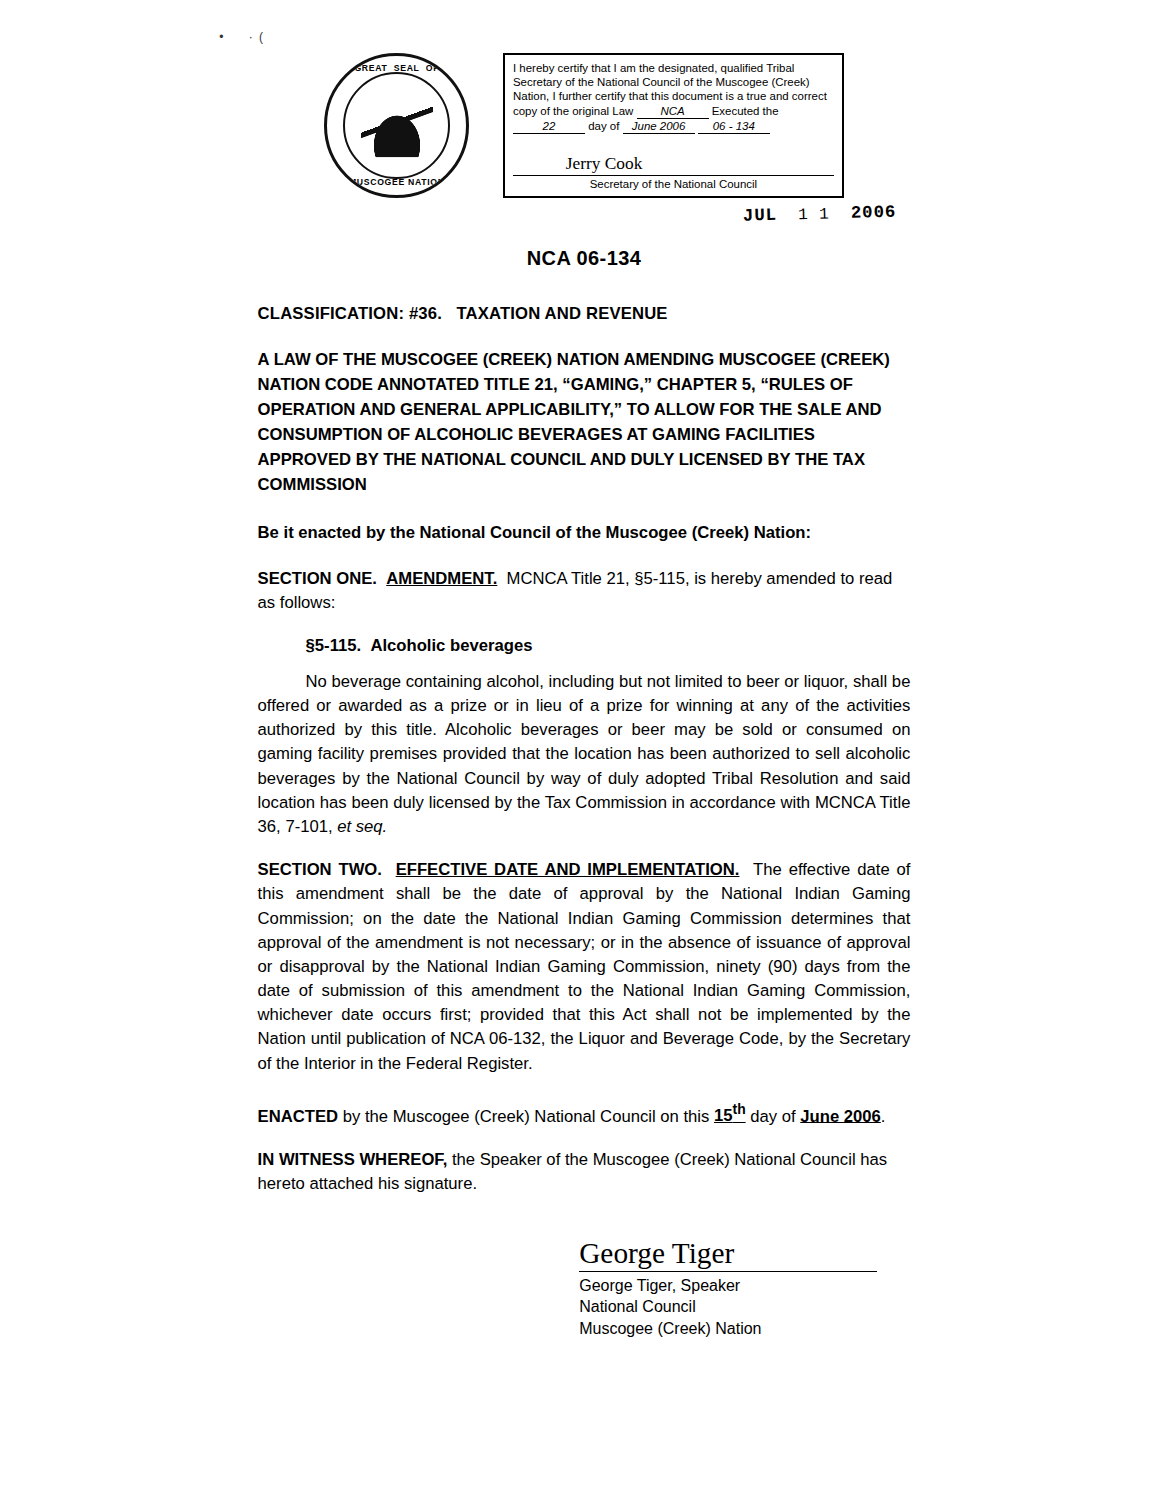• · (
GREAT SEAL OF MUSCOGEE NATION
I hereby certify that I am the designated, qualified Tribal Secretary of the National Council of the Muscogee (Creek) Nation, I further certify that this document is a true and correct copy of the original Law NCA Executed the 22 day of June 2006 06 - 134
Jerry Cook
Secretary of the National Council
JUL 1 1 2006
NCA 06-134
CLASSIFICATION: #36. TAXATION AND REVENUE
A LAW OF THE MUSCOGEE (CREEK) NATION AMENDING MUSCOGEE (CREEK) NATION CODE ANNOTATED TITLE 21, “GAMING,” CHAPTER 5, “RULES OF OPERATION AND GENERAL APPLICABILITY,” TO ALLOW FOR THE SALE AND CONSUMPTION OF ALCOHOLIC BEVERAGES AT GAMING FACILITIES APPROVED BY THE NATIONAL COUNCIL AND DULY LICENSED BY THE TAX COMMISSION
Be it enacted by the National Council of the Muscogee (Creek) Nation:
SECTION ONE. AMENDMENT. MCNCA Title 21, §5-115, is hereby amended to read as follows:
§5-115. Alcoholic beverages
No beverage containing alcohol, including but not limited to beer or liquor, shall be offered or awarded as a prize or in lieu of a prize for winning at any of the activities authorized by this title. Alcoholic beverages or beer may be sold or consumed on gaming facility premises provided that the location has been authorized to sell alcoholic beverages by the National Council by way of duly adopted Tribal Resolution and said location has been duly licensed by the Tax Commission in accordance with MCNCA Title 36, 7-101, et seq.
SECTION TWO. EFFECTIVE DATE AND IMPLEMENTATION. The effective date of this amendment shall be the date of approval by the National Indian Gaming Commission; on the date the National Indian Gaming Commission determines that approval of the amendment is not necessary; or in the absence of issuance of approval or disapproval by the National Indian Gaming Commission, ninety (90) days from the date of submission of this amendment to the National Indian Gaming Commission, whichever date occurs first; provided that this Act shall not be implemented by the Nation until publication of NCA 06-132, the Liquor and Beverage Code, by the Secretary of the Interior in the Federal Register.
ENACTED by the Muscogee (Creek) National Council on this 15th day of June 2006.
IN WITNESS WHEREOF, the Speaker of the Muscogee (Creek) National Council has hereto attached his signature.
George Tiger
George Tiger, Speaker
National Council
Muscogee (Creek) Nation